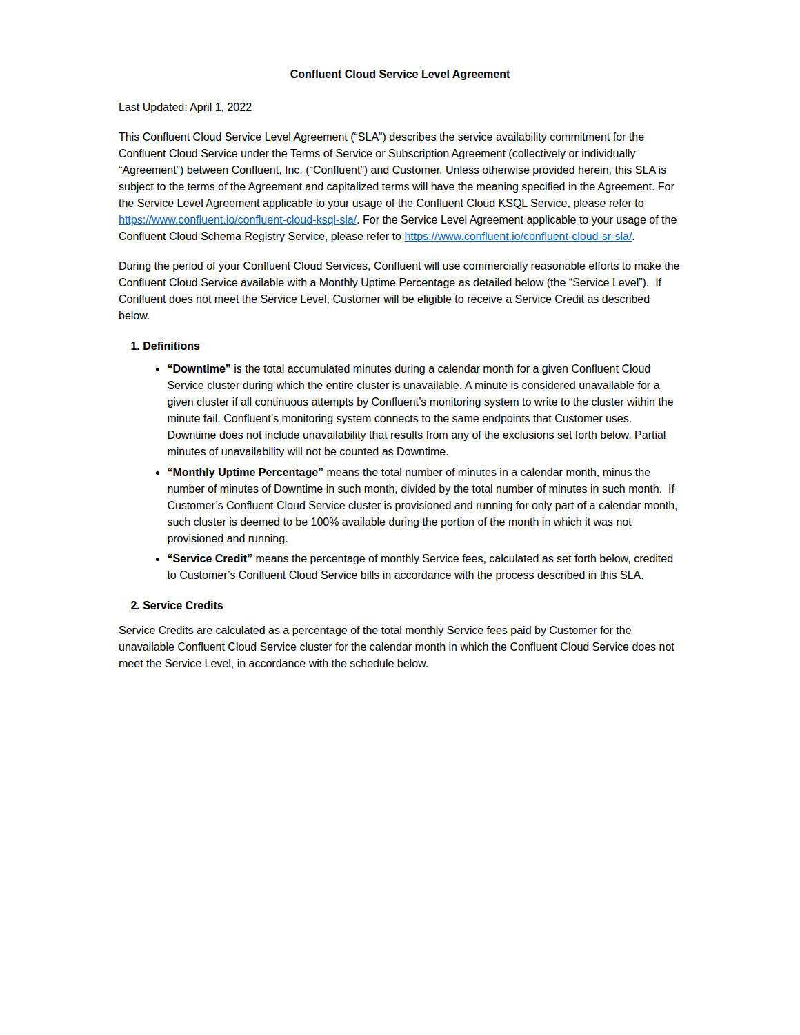Confluent Cloud Service Level Agreement
Last Updated: April 1, 2022
This Confluent Cloud Service Level Agreement (“SLA”) describes the service availability commitment for the Confluent Cloud Service under the Terms of Service or Subscription Agreement (collectively or individually “Agreement”) between Confluent, Inc. (“Confluent”) and Customer. Unless otherwise provided herein, this SLA is subject to the terms of the Agreement and capitalized terms will have the meaning specified in the Agreement. For the Service Level Agreement applicable to your usage of the Confluent Cloud KSQL Service, please refer to https://www.confluent.io/confluent-cloud-ksql-sla/. For the Service Level Agreement applicable to your usage of the Confluent Cloud Schema Registry Service, please refer to https://www.confluent.io/confluent-cloud-sr-sla/.
During the period of your Confluent Cloud Services, Confluent will use commercially reasonable efforts to make the Confluent Cloud Service available with a Monthly Uptime Percentage as detailed below (the “Service Level”). If Confluent does not meet the Service Level, Customer will be eligible to receive a Service Credit as described below.
Definitions
“Downtime” is the total accumulated minutes during a calendar month for a given Confluent Cloud Service cluster during which the entire cluster is unavailable. A minute is considered unavailable for a given cluster if all continuous attempts by Confluent’s monitoring system to write to the cluster within the minute fail. Confluent’s monitoring system connects to the same endpoints that Customer uses. Downtime does not include unavailability that results from any of the exclusions set forth below. Partial minutes of unavailability will not be counted as Downtime.
“Monthly Uptime Percentage” means the total number of minutes in a calendar month, minus the number of minutes of Downtime in such month, divided by the total number of minutes in such month. If Customer’s Confluent Cloud Service cluster is provisioned and running for only part of a calendar month, such cluster is deemed to be 100% available during the portion of the month in which it was not provisioned and running.
“Service Credit” means the percentage of monthly Service fees, calculated as set forth below, credited to Customer’s Confluent Cloud Service bills in accordance with the process described in this SLA.
Service Credits
Service Credits are calculated as a percentage of the total monthly Service fees paid by Customer for the unavailable Confluent Cloud Service cluster for the calendar month in which the Confluent Cloud Service does not meet the Service Level, in accordance with the schedule below.